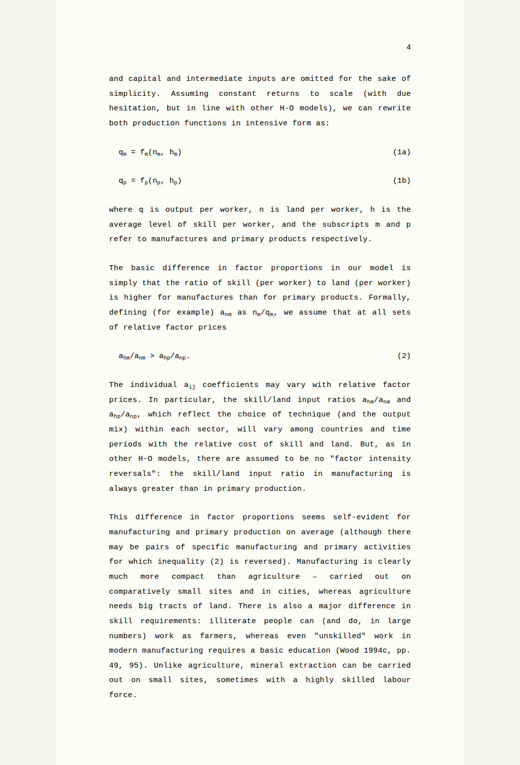4
and capital and intermediate inputs are omitted for the sake of simplicity. Assuming constant returns to scale (with due hesitation, but in line with other H-O models), we can rewrite both production functions in intensive form as:
qm = fm(nm, hm) (1a)
qp = fp(np, hp) (1b)
where q is output per worker, n is land per worker, h is the average level of skill per worker, and the subscripts m and p refer to manufactures and primary products respectively.
The basic difference in factor proportions in our model is simply that the ratio of skill (per worker) to land (per worker) is higher for manufactures than for primary products. Formally, defining (for example) anm as nm/qm, we assume that at all sets of relative factor prices
ahm/anm > ahp/anp. (2)
The individual aij coefficients may vary with relative factor prices. In particular, the skill/land input ratios ahm/anm and ahp/anp, which reflect the choice of technique (and the output mix) within each sector, will vary among countries and time periods with the relative cost of skill and land. But, as in other H-O models, there are assumed to be no "factor intensity reversals": the skill/land input ratio in manufacturing is always greater than in primary production.
This difference in factor proportions seems self-evident for manufacturing and primary production on average (although there may be pairs of specific manufacturing and primary activities for which inequality (2) is reversed). Manufacturing is clearly much more compact than agriculture – carried out on comparatively small sites and in cities, whereas agriculture needs big tracts of land. There is also a major difference in skill requirements: illiterate people can (and do, in large numbers) work as farmers, whereas even "unskilled" work in modern manufacturing requires a basic education (Wood 1994c, pp. 49, 95). Unlike agriculture, mineral extraction can be carried out on small sites, sometimes with a highly skilled labour force.